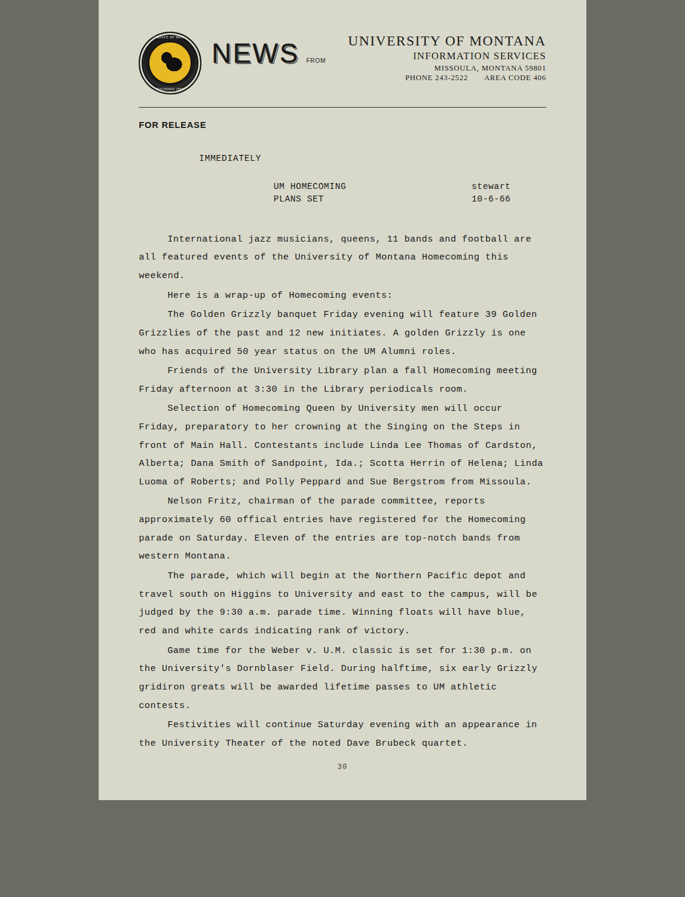UNIVERSITY OF MONTANA FOUNDED 1893 LUX ET VERITAS
NEWS
FROM
UNIVERSITY OF MONTANA
INFORMATION SERVICES
MISSOULA, MONTANA 59801
PHONE 243-2522 AREA CODE 406
FOR RELEASE
IMMEDIATELY
UM HOMECOMING
PLANS SET
stewart
10-6-66
International jazz musicians, queens, 11 bands and football are all featured events of the University of Montana Homecoming this weekend.
Here is a wrap-up of Homecoming events:
The Golden Grizzly banquet Friday evening will feature 39 Golden Grizzlies of the past and 12 new initiates. A golden Grizzly is one who has acquired 50 year status on the UM Alumni roles.
Friends of the University Library plan a fall Homecoming meeting Friday afternoon at 3:30 in the Library periodicals room.
Selection of Homecoming Queen by University men will occur Friday, preparatory to her crowning at the Singing on the Steps in front of Main Hall. Contestants include Linda Lee Thomas of Cardston, Alberta; Dana Smith of Sandpoint, Ida.; Scotta Herrin of Helena; Linda Luoma of Roberts; and Polly Peppard and Sue Bergstrom from Missoula.
Nelson Fritz, chairman of the parade committee, reports approximately 60 offical entries have registered for the Homecoming parade on Saturday. Eleven of the entries are top-notch bands from western Montana.
The parade, which will begin at the Northern Pacific depot and travel south on Higgins to University and east to the campus, will be judged by the 9:30 a.m. parade time. Winning floats will have blue, red and white cards indicating rank of victory.
Game time for the Weber v. U.M. classic is set for 1:30 p.m. on the University's Dornblaser Field. During halftime, six early Grizzly gridiron greats will be awarded lifetime passes to UM athletic contests.
Festivities will continue Saturday evening with an appearance in the University Theater of the noted Dave Brubeck quartet.
30